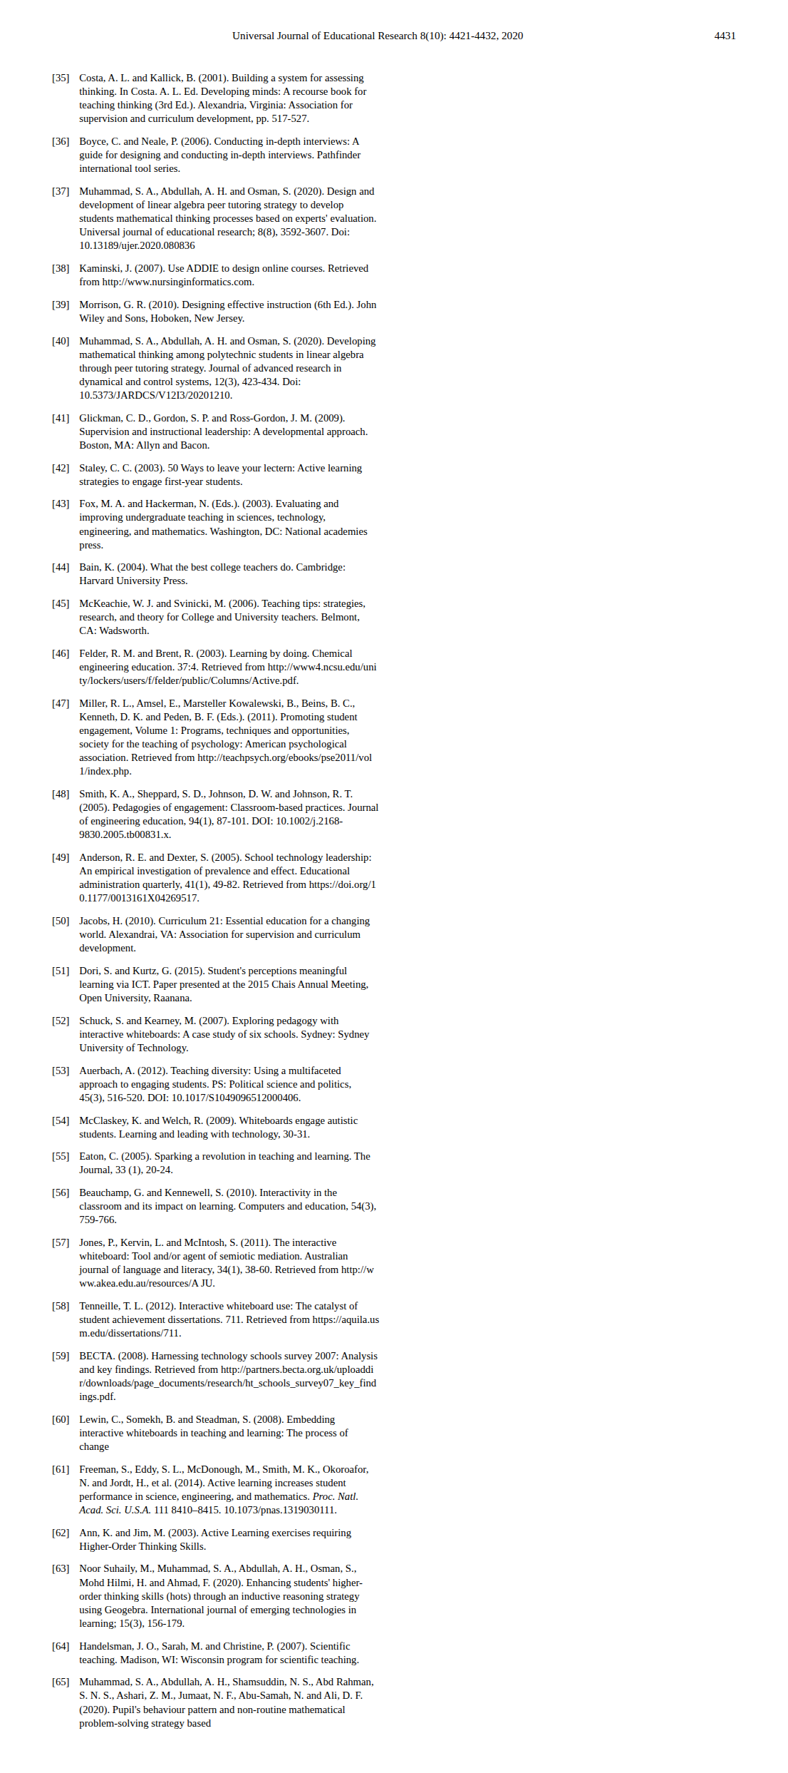Universal Journal of Educational Research 8(10): 4421-4432, 2020
4431
[35] Costa, A. L. and Kallick, B. (2001). Building a system for assessing thinking. In Costa. A. L. Ed. Developing minds: A recourse book for teaching thinking (3rd Ed.). Alexandria, Virginia: Association for supervision and curriculum development, pp. 517-527.
[36] Boyce, C. and Neale, P. (2006). Conducting in-depth interviews: A guide for designing and conducting in-depth interviews. Pathfinder international tool series.
[37] Muhammad, S. A., Abdullah, A. H. and Osman, S. (2020). Design and development of linear algebra peer tutoring strategy to develop students mathematical thinking processes based on experts' evaluation. Universal journal of educational research; 8(8), 3592-3607. Doi: 10.13189/ujer.2020.080836
[38] Kaminski, J. (2007). Use ADDIE to design online courses. Retrieved from http://www.nursinginformatics.com.
[39] Morrison, G. R. (2010). Designing effective instruction (6th Ed.). John Wiley and Sons, Hoboken, New Jersey.
[40] Muhammad, S. A., Abdullah, A. H. and Osman, S. (2020). Developing mathematical thinking among polytechnic students in linear algebra through peer tutoring strategy. Journal of advanced research in dynamical and control systems, 12(3), 423-434. Doi: 10.5373/JARDCS/V12I3/20201210.
[41] Glickman, C. D., Gordon, S. P. and Ross-Gordon, J. M. (2009). Supervision and instructional leadership: A developmental approach. Boston, MA: Allyn and Bacon.
[42] Staley, C. C. (2003). 50 Ways to leave your lectern: Active learning strategies to engage first-year students.
[43] Fox, M. A. and Hackerman, N. (Eds.). (2003). Evaluating and improving undergraduate teaching in sciences, technology, engineering, and mathematics. Washington, DC: National academies press.
[44] Bain, K. (2004). What the best college teachers do. Cambridge: Harvard University Press.
[45] McKeachie, W. J. and Svinicki, M. (2006). Teaching tips: strategies, research, and theory for College and University teachers. Belmont, CA: Wadsworth.
[46] Felder, R. M. and Brent, R. (2003). Learning by doing. Chemical engineering education. 37:4. Retrieved from http://www4.ncsu.edu/unity/lockers/users/f/felder/public/Columns/Active.pdf.
[47] Miller, R. L., Amsel, E., Marsteller Kowalewski, B., Beins, B. C., Kenneth, D. K. and Peden, B. F. (Eds.). (2011). Promoting student engagement, Volume 1: Programs, techniques and opportunities, society for the teaching of psychology: American psychological association. Retrieved from http://teachpsych.org/ebooks/pse2011/vol1/index.php.
[48] Smith, K. A., Sheppard, S. D., Johnson, D. W. and Johnson, R. T. (2005). Pedagogies of engagement: Classroom-based practices. Journal of engineering education, 94(1), 87-101. DOI: 10.1002/j.2168- 9830.2005.tb00831.x.
[49] Anderson, R. E. and Dexter, S. (2005). School technology leadership: An empirical investigation of prevalence and effect. Educational administration quarterly, 41(1), 49-82. Retrieved from https://doi.org/10.1177/0013161X04269517.
[50] Jacobs, H. (2010). Curriculum 21: Essential education for a changing world. Alexandrai, VA: Association for supervision and curriculum development.
[51] Dori, S. and Kurtz, G. (2015). Student's perceptions meaningful learning via ICT. Paper presented at the 2015 Chais Annual Meeting, Open University, Raanana.
[52] Schuck, S. and Kearney, M. (2007). Exploring pedagogy with interactive whiteboards: A case study of six schools. Sydney: Sydney University of Technology.
[53] Auerbach, A. (2012). Teaching diversity: Using a multifaceted approach to engaging students. PS: Political science and politics, 45(3), 516-520. DOI: 10.1017/S1049096512000406.
[54] McClaskey, K. and Welch, R. (2009). Whiteboards engage autistic students. Learning and leading with technology, 30-31.
[55] Eaton, C. (2005). Sparking a revolution in teaching and learning. The Journal, 33 (1), 20-24.
[56] Beauchamp, G. and Kennewell, S. (2010). Interactivity in the classroom and its impact on learning. Computers and education, 54(3), 759-766.
[57] Jones, P., Kervin, L. and McIntosh, S. (2011). The interactive whiteboard: Tool and/or agent of semiotic mediation. Australian journal of language and literacy, 34(1), 38-60. Retrieved from http://www.akea.edu.au/resources/A JU.
[58] Tenneille, T. L. (2012). Interactive whiteboard use: The catalyst of student achievement dissertations. 711. Retrieved from https://aquila.usm.edu/dissertations/711.
[59] BECTA. (2008). Harnessing technology schools survey 2007: Analysis and key findings. Retrieved from http://partners.becta.org.uk/uploaddir/downloads/page_documents/research/ht_schools_survey07_key_findings.pdf.
[60] Lewin, C., Somekh, B. and Steadman, S. (2008). Embedding interactive whiteboards in teaching and learning: The process of change
[61] Freeman, S., Eddy, S. L., McDonough, M., Smith, M. K., Okoroafor, N. and Jordt, H., et al. (2014). Active learning increases student performance in science, engineering, and mathematics. Proc. Natl. Acad. Sci. U.S.A. 111 8410–8415. 10.1073/pnas.1319030111.
[62] Ann, K. and Jim, M. (2003). Active Learning exercises requiring Higher-Order Thinking Skills.
[63] Noor Suhaily, M., Muhammad, S. A., Abdullah, A. H., Osman, S., Mohd Hilmi, H. and Ahmad, F. (2020). Enhancing students' higher-order thinking skills (hots) through an inductive reasoning strategy using Geogebra. International journal of emerging technologies in learning; 15(3), 156-179.
[64] Handelsman, J. O., Sarah, M. and Christine, P. (2007). Scientific teaching. Madison, WI: Wisconsin program for scientific teaching.
[65] Muhammad, S. A., Abdullah, A. H., Shamsuddin, N. S., Abd Rahman, S. N. S., Ashari, Z. M., Jumaat, N. F., Abu-Samah, N. and Ali, D. F. (2020). Pupil's behaviour pattern and non-routine mathematical problem-solving strategy based